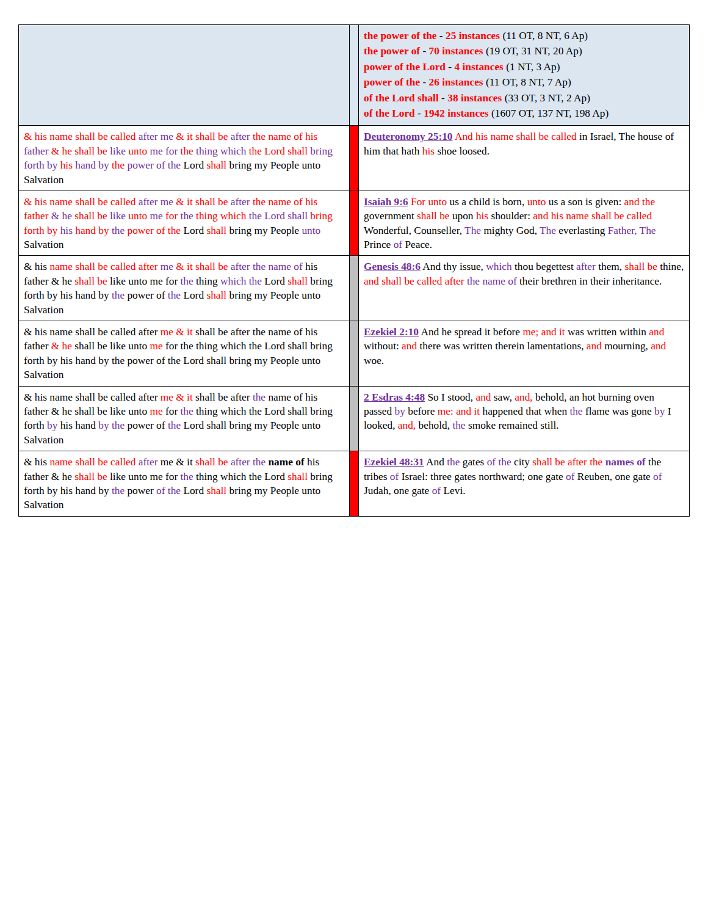| | | the power of the - 25 instances (11 OT, 8 NT, 6 Ap) the power of - 70 instances (19 OT, 31 NT, 20 Ap) power of the Lord - 4 instances (1 NT, 3 Ap) power of the - 26 instances (11 OT, 8 NT, 7 Ap) of the Lord shall - 38 instances (33 OT, 3 NT, 2 Ap) of the Lord - 1942 instances (1607 OT, 137 NT, 198 Ap) |
| & his name shall be called after me & it shall be after the name of his father & he shall be like unto me for the thing which the Lord shall bring forth by his hand by the power of the Lord shall bring my People unto Salvation | | Deuteronomy 25:10 And his name shall be called in Israel, The house of him that hath his shoe loosed. |
| & his name shall be called after me & it shall be after the name of his father & he shall be like unto me for the thing which the Lord shall bring forth by his hand by the power of the Lord shall bring my People unto Salvation | | Isaiah 9:6 For unto us a child is born, unto us a son is given: and the government shall be upon his shoulder: and his name shall be called Wonderful, Counseller, The mighty God, The everlasting Father, The Prince of Peace. |
| & his name shall be called after me & it shall be after the name of his father & he shall be like unto me for the thing which the Lord shall bring forth by his hand by the power of the Lord shall bring my People unto Salvation | | Genesis 48:6 And thy issue, which thou begettest after them, shall be thine, and shall be called after the name of their brethren in their inheritance. |
| & his name shall be called after me & it shall be after the name of his father & he shall be like unto me for the thing which the Lord shall bring forth by his hand by the power of the Lord shall bring my People unto Salvation | | Ezekiel 2:10 And he spread it before me; and it was written within and without: and there was written therein lamentations, and mourning, and woe. |
| & his name shall be called after me & it shall be after the name of his father & he shall be like unto me for the thing which the Lord shall bring forth by his hand by the power of the Lord shall bring my People unto Salvation | | 2 Esdras 4:48 So I stood, and saw, and, behold, an hot burning oven passed by before me: and it happened that when the flame was gone by I looked, and, behold, the smoke remained still. |
| & his name shall be called after me & it shall be after the name of his father & he shall be like unto me for the thing which the Lord shall bring forth by his hand by the power of the Lord shall bring my People unto Salvation | | Ezekiel 48:31 And the gates of the city shall be after the names of the tribes of Israel: three gates northward; one gate of Reuben, one gate of Judah, one gate of Levi. |